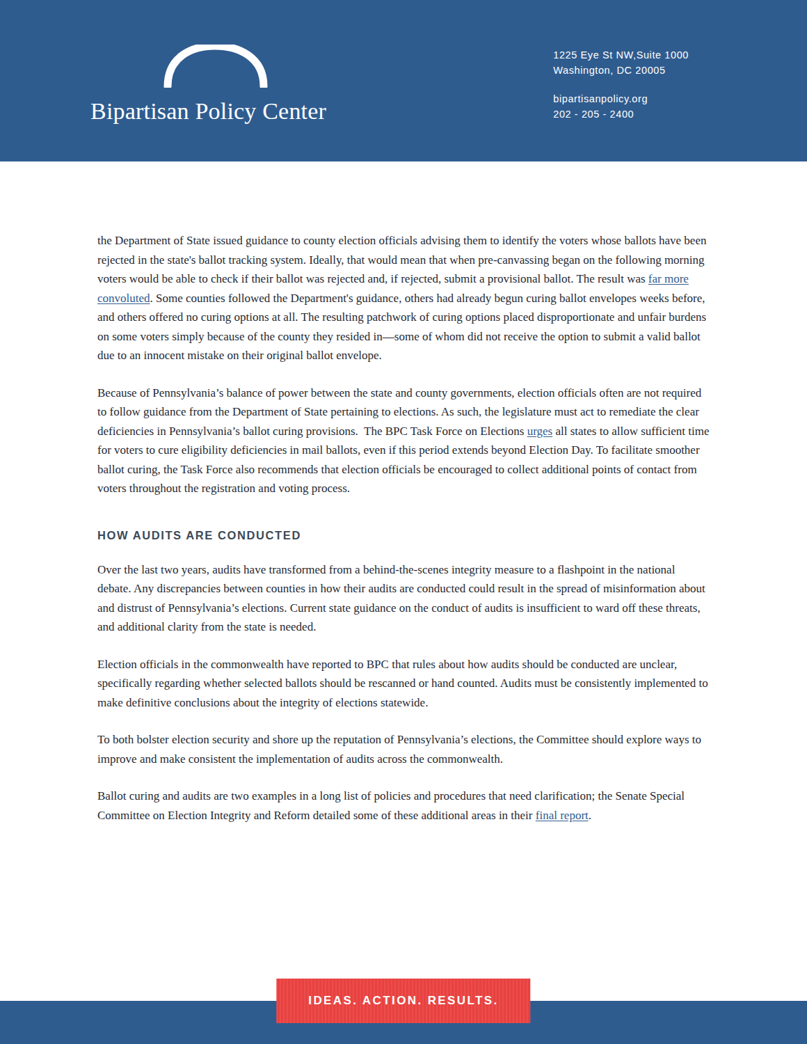Bipartisan Policy Center
1225 Eye St NW,Suite 1000
Washington, DC 20005
bipartisanpolicy.org
202 - 205 - 2400
the Department of State issued guidance to county election officials advising them to identify the voters whose ballots have been rejected in the state's ballot tracking system. Ideally, that would mean that when pre-canvassing began on the following morning voters would be able to check if their ballot was rejected and, if rejected, submit a provisional ballot. The result was far more convoluted. Some counties followed the Department's guidance, others had already begun curing ballot envelopes weeks before, and others offered no curing options at all. The resulting patchwork of curing options placed disproportionate and unfair burdens on some voters simply because of the county they resided in—some of whom did not receive the option to submit a valid ballot due to an innocent mistake on their original ballot envelope.
Because of Pennsylvania’s balance of power between the state and county governments, election officials often are not required to follow guidance from the Department of State pertaining to elections. As such, the legislature must act to remediate the clear deficiencies in Pennsylvania’s ballot curing provisions. The BPC Task Force on Elections urges all states to allow sufficient time for voters to cure eligibility deficiencies in mail ballots, even if this period extends beyond Election Day. To facilitate smoother ballot curing, the Task Force also recommends that election officials be encouraged to collect additional points of contact from voters throughout the registration and voting process.
How Audits Are Conducted
Over the last two years, audits have transformed from a behind-the-scenes integrity measure to a flashpoint in the national debate. Any discrepancies between counties in how their audits are conducted could result in the spread of misinformation about and distrust of Pennsylvania’s elections. Current state guidance on the conduct of audits is insufficient to ward off these threats, and additional clarity from the state is needed.
Election officials in the commonwealth have reported to BPC that rules about how audits should be conducted are unclear, specifically regarding whether selected ballots should be rescanned or hand counted. Audits must be consistently implemented to make definitive conclusions about the integrity of elections statewide.
To both bolster election security and shore up the reputation of Pennsylvania’s elections, the Committee should explore ways to improve and make consistent the implementation of audits across the commonwealth.
Ballot curing and audits are two examples in a long list of policies and procedures that need clarification; the Senate Special Committee on Election Integrity and Reform detailed some of these additional areas in their final report.
IDEAS. ACTION. RESULTS.